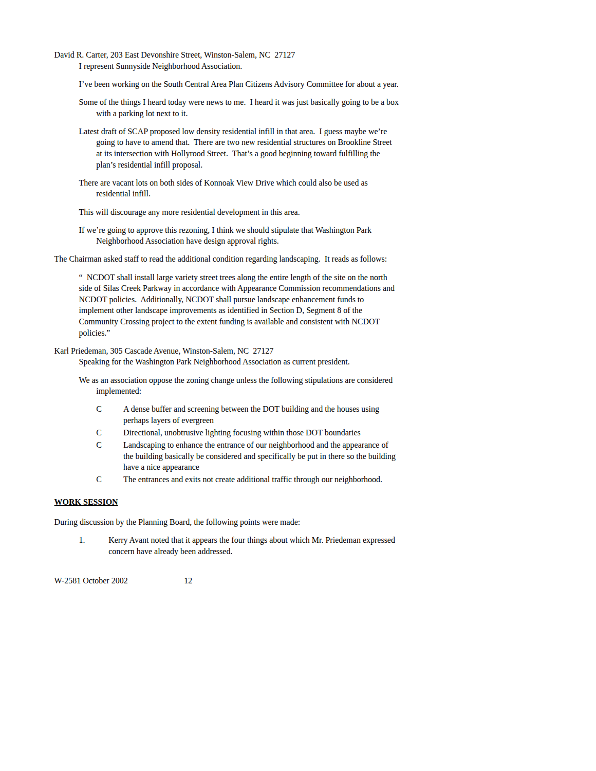David R. Carter, 203 East Devonshire Street, Winston-Salem, NC 27127
I represent Sunnyside Neighborhood Association.
I’ve been working on the South Central Area Plan Citizens Advisory Committee for about a year.
Some of the things I heard today were news to me. I heard it was just basically going to be a box with a parking lot next to it.
Latest draft of SCAP proposed low density residential infill in that area. I guess maybe we’re going to have to amend that. There are two new residential structures on Brookline Street at its intersection with Hollyrood Street. That’s a good beginning toward fulfilling the plan’s residential infill proposal.
There are vacant lots on both sides of Konnoak View Drive which could also be used as residential infill.
This will discourage any more residential development in this area.
If we’re going to approve this rezoning, I think we should stipulate that Washington Park Neighborhood Association have design approval rights.
The Chairman asked staff to read the additional condition regarding landscaping. It reads as follows:
“ NCDOT shall install large variety street trees along the entire length of the site on the north side of Silas Creek Parkway in accordance with Appearance Commission recommendations and NCDOT policies. Additionally, NCDOT shall pursue landscape enhancement funds to implement other landscape improvements as identified in Section D, Segment 8 of the Community Crossing project to the extent funding is available and consistent with NCDOT policies.”
Karl Priedeman, 305 Cascade Avenue, Winston-Salem, NC 27127
Speaking for the Washington Park Neighborhood Association as current president.
We as an association oppose the zoning change unless the following stipulations are considered implemented:
A dense buffer and screening between the DOT building and the houses using perhaps layers of evergreen
Directional, unobtrusive lighting focusing within those DOT boundaries
Landscaping to enhance the entrance of our neighborhood and the appearance of the building basically be considered and specifically be put in there so the building have a nice appearance
The entrances and exits not create additional traffic through our neighborhood.
WORK SESSION
During discussion by the Planning Board, the following points were made:
Kerry Avant noted that it appears the four things about which Mr. Priedeman expressed concern have already been addressed.
W-2581 October 2002 12